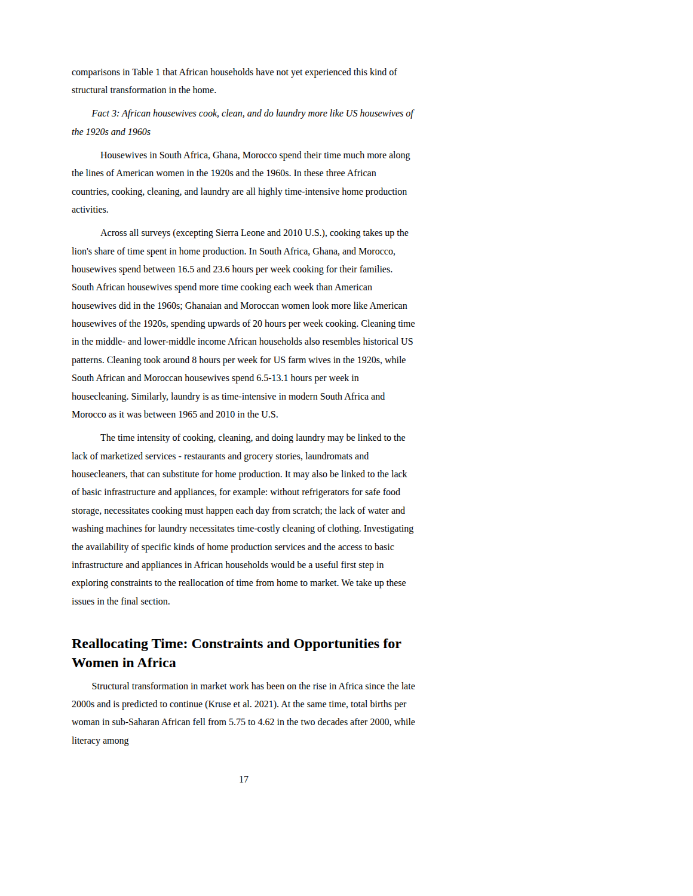comparisons in Table 1 that African households have not yet experienced this kind of structural transformation in the home.
Fact 3: African housewives cook, clean, and do laundry more like US housewives of the 1920s and 1960s
Housewives in South Africa, Ghana, Morocco spend their time much more along the lines of American women in the 1920s and the 1960s. In these three African countries, cooking, cleaning, and laundry are all highly time-intensive home production activities.
Across all surveys (excepting Sierra Leone and 2010 U.S.), cooking takes up the lion's share of time spent in home production. In South Africa, Ghana, and Morocco, housewives spend between 16.5 and 23.6 hours per week cooking for their families. South African housewives spend more time cooking each week than American housewives did in the 1960s; Ghanaian and Moroccan women look more like American housewives of the 1920s, spending upwards of 20 hours per week cooking. Cleaning time in the middle- and lower-middle income African households also resembles historical US patterns. Cleaning took around 8 hours per week for US farm wives in the 1920s, while South African and Moroccan housewives spend 6.5-13.1 hours per week in housecleaning. Similarly, laundry is as time-intensive in modern South Africa and Morocco as it was between 1965 and 2010 in the U.S.
The time intensity of cooking, cleaning, and doing laundry may be linked to the lack of marketized services - restaurants and grocery stories, laundromats and housecleaners, that can substitute for home production. It may also be linked to the lack of basic infrastructure and appliances, for example: without refrigerators for safe food storage, necessitates cooking must happen each day from scratch; the lack of water and washing machines for laundry necessitates time-costly cleaning of clothing. Investigating the availability of specific kinds of home production services and the access to basic infrastructure and appliances in African households would be a useful first step in exploring constraints to the reallocation of time from home to market. We take up these issues in the final section.
Reallocating Time: Constraints and Opportunities for Women in Africa
Structural transformation in market work has been on the rise in Africa since the late 2000s and is predicted to continue (Kruse et al. 2021). At the same time, total births per woman in sub-Saharan African fell from 5.75 to 4.62 in the two decades after 2000, while literacy among
17